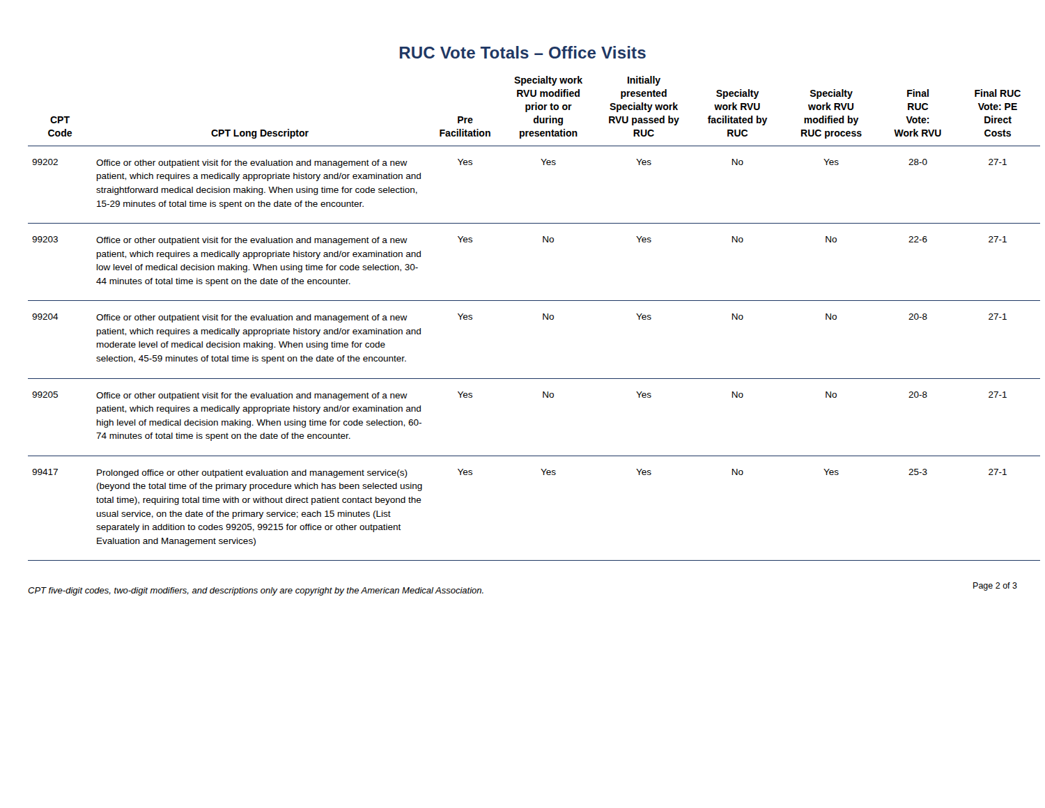RUC Vote Totals – Office Visits
| CPT Code | CPT Long Descriptor | Pre Facilitation | Specialty work RVU modified prior to or during presentation | Initially presented Specialty work RVU passed by RUC | Specialty work RVU facilitated by RUC | Specialty work RVU modified by RUC process | Final RUC Vote: Work RVU | Final RUC Vote: PE Direct Costs |
| --- | --- | --- | --- | --- | --- | --- | --- | --- |
| 99202 | Office or other outpatient visit for the evaluation and management of a new patient, which requires a medically appropriate history and/or examination and straightforward medical decision making. When using time for code selection, 15-29 minutes of total time is spent on the date of the encounter. | Yes | Yes | Yes | No | Yes | 28-0 | 27-1 |
| 99203 | Office or other outpatient visit for the evaluation and management of a new patient, which requires a medically appropriate history and/or examination and low level of medical decision making. When using time for code selection, 30-44 minutes of total time is spent on the date of the encounter. | Yes | No | Yes | No | No | 22-6 | 27-1 |
| 99204 | Office or other outpatient visit for the evaluation and management of a new patient, which requires a medically appropriate history and/or examination and moderate level of medical decision making. When using time for code selection, 45-59 minutes of total time is spent on the date of the encounter. | Yes | No | Yes | No | No | 20-8 | 27-1 |
| 99205 | Office or other outpatient visit for the evaluation and management of a new patient, which requires a medically appropriate history and/or examination and high level of medical decision making. When using time for code selection, 60-74 minutes of total time is spent on the date of the encounter. | Yes | No | Yes | No | No | 20-8 | 27-1 |
| 99417 | Prolonged office or other outpatient evaluation and management service(s) (beyond the total time of the primary procedure which has been selected using total time), requiring total time with or without direct patient contact beyond the usual service, on the date of the primary service; each 15 minutes (List separately in addition to codes 99205, 99215 for office or other outpatient Evaluation and Management services) | Yes | Yes | Yes | No | Yes | 25-3 | 27-1 |
CPT five-digit codes, two-digit modifiers, and descriptions only are copyright by the American Medical Association. Page 2 of 3